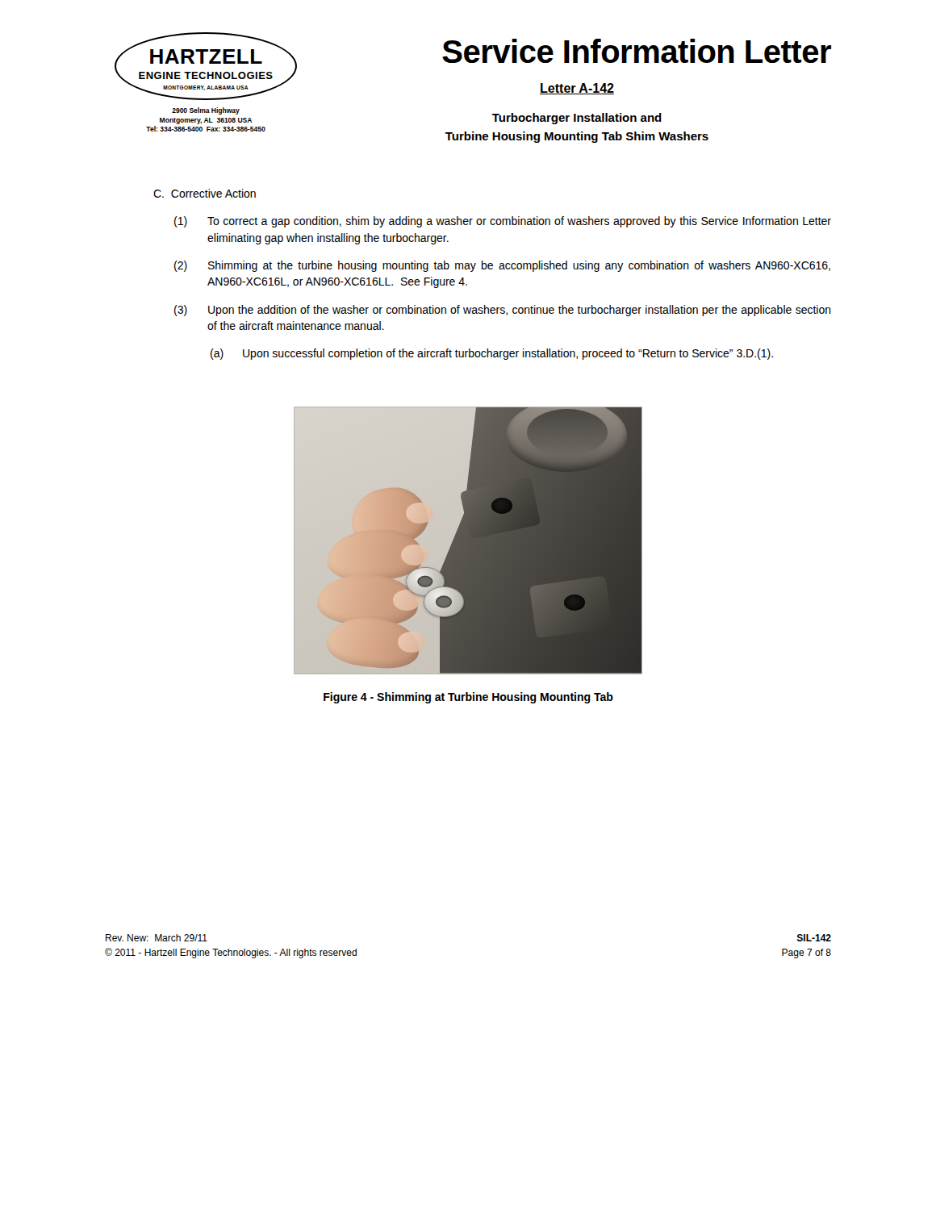HARTZELL
ENGINE TECHNOLOGIES
MONTGOMERY, ALABAMA USA
2900 Selma Highway
Montgomery, AL 36108 USA
Tel: 334-386-5400 Fax: 334-386-5450
Service Information Letter
Letter A-142
Turbocharger Installation and
Turbine Housing Mounting Tab Shim Washers
C. Corrective Action
(1)
To correct a gap condition, shim by adding a washer or combination of washers approved by this Service Information Letter eliminating gap when installing the turbocharger.
(2)
Shimming at the turbine housing mounting tab may be accomplished using any combination of washers AN960-XC616, AN960-XC616L, or AN960-XC616LL. See Figure 4.
(3)
Upon the addition of the washer or combination of washers, continue the turbocharger installation per the applicable section of the aircraft maintenance manual.
(a)
Upon successful completion of the aircraft turbocharger installation, proceed to “Return to Service” 3.D.(1).
Figure 4 - Shimming at Turbine Housing Mounting Tab
Rev. New: March 29/11
© 2011 - Hartzell Engine Technologies. - All rights reserved
SIL-142
Page 7 of 8